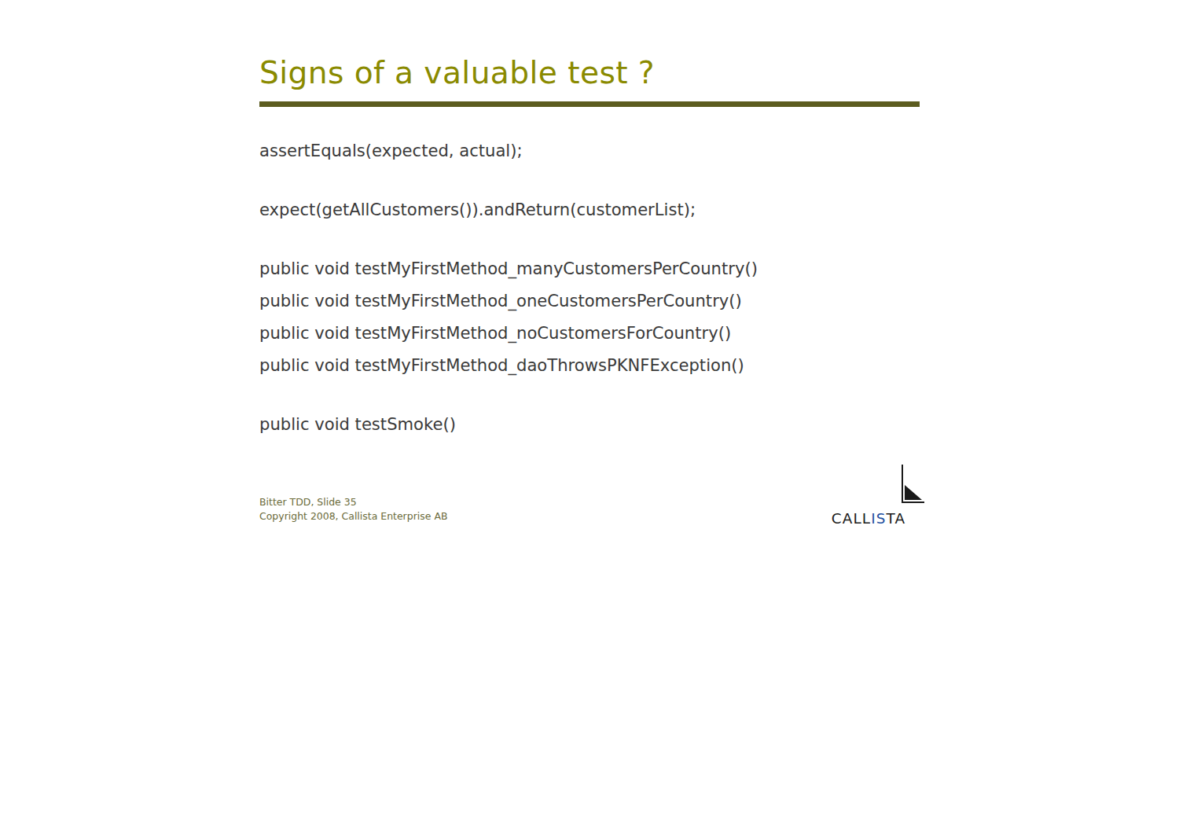Signs of a valuable test ?
assertEquals(expected, actual);
expect(getAllCustomers()).andReturn(customerList);
public void testMyFirstMethod_manyCustomersPerCountry()
public void testMyFirstMethod_oneCustomersPerCountry()
public void testMyFirstMethod_noCustomersForCountry()
public void testMyFirstMethod_daoThrowsPKNFException()
public void testSmoke()
Bitter TDD, Slide 35
Copyright 2008, Callista Enterprise AB
CALLISTA